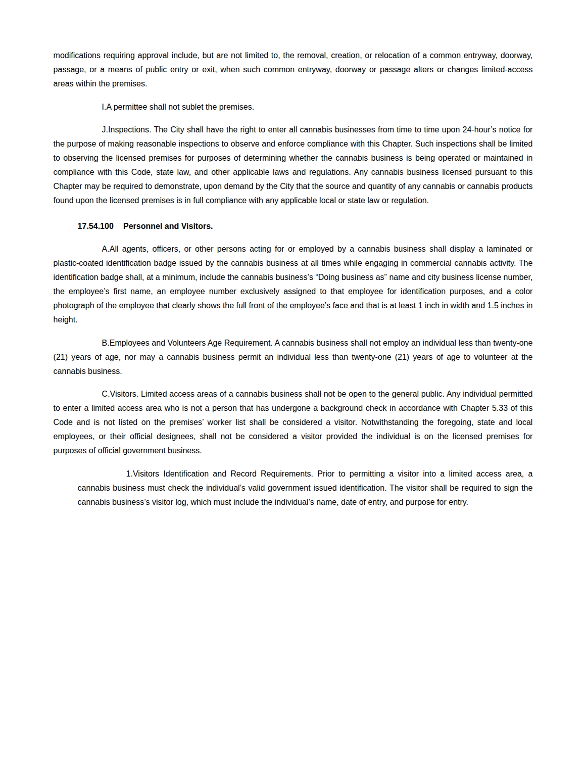modifications requiring approval include, but are not limited to, the removal, creation, or relocation of a common entryway, doorway, passage, or a means of public entry or exit, when such common entryway, doorway or passage alters or changes limited-access areas within the premises.
I. A permittee shall not sublet the premises.
J. Inspections. The City shall have the right to enter all cannabis businesses from time to time upon 24-hour’s notice for the purpose of making reasonable inspections to observe and enforce compliance with this Chapter. Such inspections shall be limited to observing the licensed premises for purposes of determining whether the cannabis business is being operated or maintained in compliance with this Code, state law, and other applicable laws and regulations. Any cannabis business licensed pursuant to this Chapter may be required to demonstrate, upon demand by the City that the source and quantity of any cannabis or cannabis products found upon the licensed premises is in full compliance with any applicable local or state law or regulation.
17.54.100 Personnel and Visitors.
A. All agents, officers, or other persons acting for or employed by a cannabis business shall display a laminated or plastic-coated identification badge issued by the cannabis business at all times while engaging in commercial cannabis activity. The identification badge shall, at a minimum, include the cannabis business’s “Doing business as” name and city business license number, the employee’s first name, an employee number exclusively assigned to that employee for identification purposes, and a color photograph of the employee that clearly shows the full front of the employee’s face and that is at least 1 inch in width and 1.5 inches in height.
B. Employees and Volunteers Age Requirement. A cannabis business shall not employ an individual less than twenty-one (21) years of age, nor may a cannabis business permit an individual less than twenty-one (21) years of age to volunteer at the cannabis business.
C. Visitors. Limited access areas of a cannabis business shall not be open to the general public. Any individual permitted to enter a limited access area who is not a person that has undergone a background check in accordance with Chapter 5.33 of this Code and is not listed on the premises’ worker list shall be considered a visitor. Notwithstanding the foregoing, state and local employees, or their official designees, shall not be considered a visitor provided the individual is on the licensed premises for purposes of official government business.
1. Visitors Identification and Record Requirements. Prior to permitting a visitor into a limited access area, a cannabis business must check the individual’s valid government issued identification. The visitor shall be required to sign the cannabis business’s visitor log, which must include the individual’s name, date of entry, and purpose for entry.